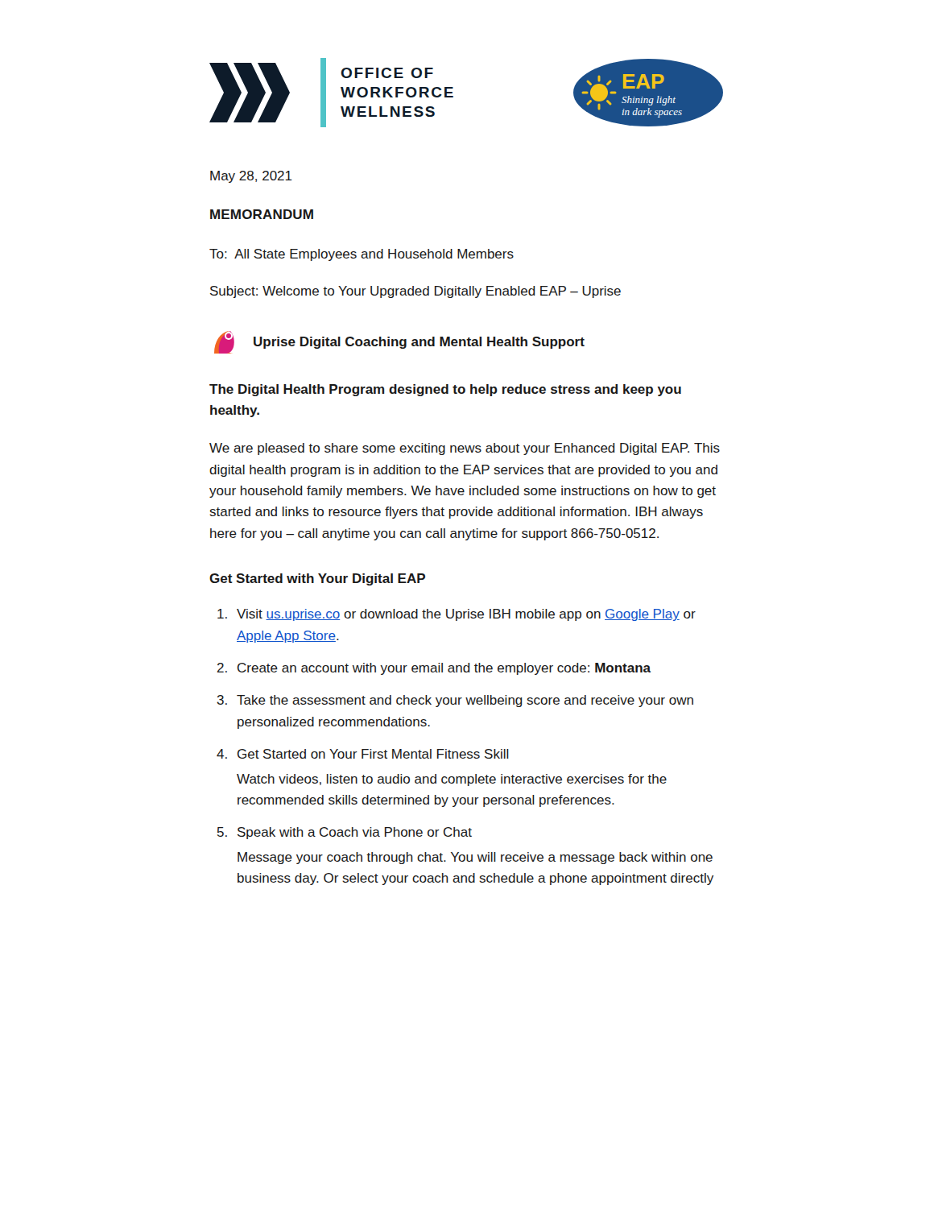Office of
Workforce
Wellness
EAP Shining light in dark spaces
May 28, 2021
MEMORANDUM
To: All State Employees and Household Members
Subject: Welcome to Your Upgraded Digitally Enabled EAP – Uprise
Uprise Digital Coaching and Mental Health Support
The Digital Health Program designed to help reduce stress and keep you healthy.
We are pleased to share some exciting news about your Enhanced Digital EAP. This digital health program is in addition to the EAP services that are provided to you and your household family members. We have included some instructions on how to get started and links to resource flyers that provide additional information. IBH always here for you – call anytime you can call anytime for support 866-750-0512.
Get Started with Your Digital EAP
Visit us.uprise.co or download the Uprise IBH mobile app on Google Play or Apple App Store.
Create an account with your email and the employer code: Montana
Take the assessment and check your wellbeing score and receive your own personalized recommendations.
Get Started on Your First Mental Fitness Skill Watch videos, listen to audio and complete interactive exercises for the recommended skills determined by your personal preferences.
Speak with a Coach via Phone or Chat Message your coach through chat. You will receive a message back within one business day. Or select your coach and schedule a phone appointment directly